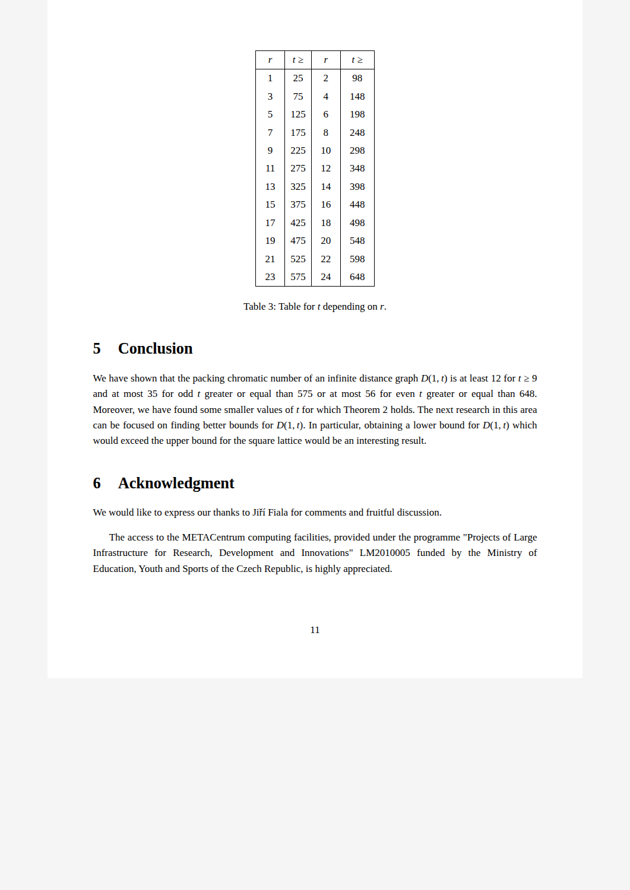| r | t ≥ | r | t ≥ |
| --- | --- | --- | --- |
| 1 | 25 | 2 | 98 |
| 3 | 75 | 4 | 148 |
| 5 | 125 | 6 | 198 |
| 7 | 175 | 8 | 248 |
| 9 | 225 | 10 | 298 |
| 11 | 275 | 12 | 348 |
| 13 | 325 | 14 | 398 |
| 15 | 375 | 16 | 448 |
| 17 | 425 | 18 | 498 |
| 19 | 475 | 20 | 548 |
| 21 | 525 | 22 | 598 |
| 23 | 575 | 24 | 648 |
Table 3: Table for t depending on r.
5 Conclusion
We have shown that the packing chromatic number of an infinite distance graph D(1, t) is at least 12 for t ≥ 9 and at most 35 for odd t greater or equal than 575 or at most 56 for even t greater or equal than 648. Moreover, we have found some smaller values of t for which Theorem 2 holds. The next research in this area can be focused on finding better bounds for D(1, t). In particular, obtaining a lower bound for D(1, t) which would exceed the upper bound for the square lattice would be an interesting result.
6 Acknowledgment
We would like to express our thanks to Jiří Fiala for comments and fruitful discussion.
The access to the METACentrum computing facilities, provided under the programme "Projects of Large Infrastructure for Research, Development and Innovations" LM2010005 funded by the Ministry of Education, Youth and Sports of the Czech Republic, is highly appreciated.
11